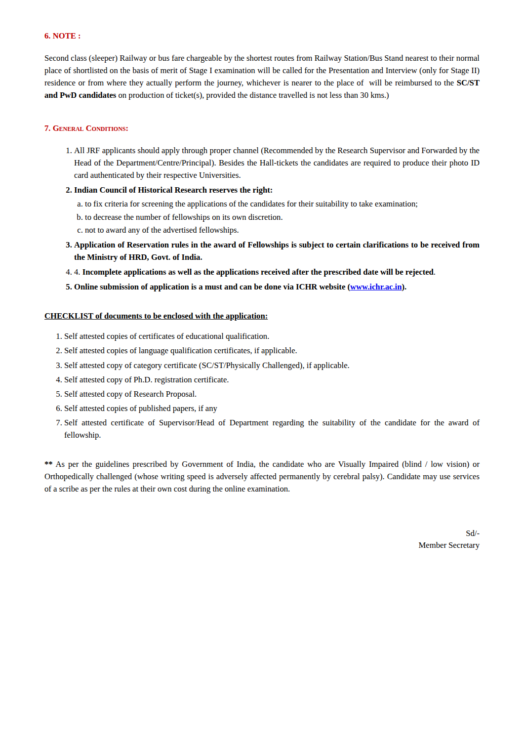6. NOTE :
Second class (sleeper) Railway or bus fare chargeable by the shortest routes from Railway Station/Bus Stand nearest to their normal place of shortlisted on the basis of merit of Stage I examination will be called for the Presentation and Interview (only for Stage II) residence or from where they actually perform the journey, whichever is nearer to the place of will be reimbursed to the SC/ST and PwD candidates on production of ticket(s), provided the distance travelled is not less than 30 kms.)
7. General Conditions:
All JRF applicants should apply through proper channel (Recommended by the Research Supervisor and Forwarded by the Head of the Department/Centre/Principal). Besides the Hall-tickets the candidates are required to produce their photo ID card authenticated by their respective Universities.
Indian Council of Historical Research reserves the right:
to fix criteria for screening the applications of the candidates for their suitability to take examination;
to decrease the number of fellowships on its own discretion.
not to award any of the advertised fellowships.
Application of Reservation rules in the award of Fellowships is subject to certain clarifications to be received from the Ministry of HRD, Govt. of India.
4. Incomplete applications as well as the applications received after the prescribed date will be rejected.
Online submission of application is a must and can be done via ICHR website (www.ichr.ac.in).
CHECKLIST of documents to be enclosed with the application:
Self attested copies of certificates of educational qualification.
Self attested copies of language qualification certificates, if applicable.
Self attested copy of category certificate (SC/ST/Physically Challenged), if applicable.
Self attested copy of Ph.D. registration certificate.
Self attested copy of Research Proposal.
Self attested copies of published papers, if any
Self attested certificate of Supervisor/Head of Department regarding the suitability of the candidate for the award of fellowship.
** As per the guidelines prescribed by Government of India, the candidate who are Visually Impaired (blind / low vision) or Orthopedically challenged (whose writing speed is adversely affected permanently by cerebral palsy). Candidate may use services of a scribe as per the rules at their own cost during the online examination.
Sd/-
Member Secretary